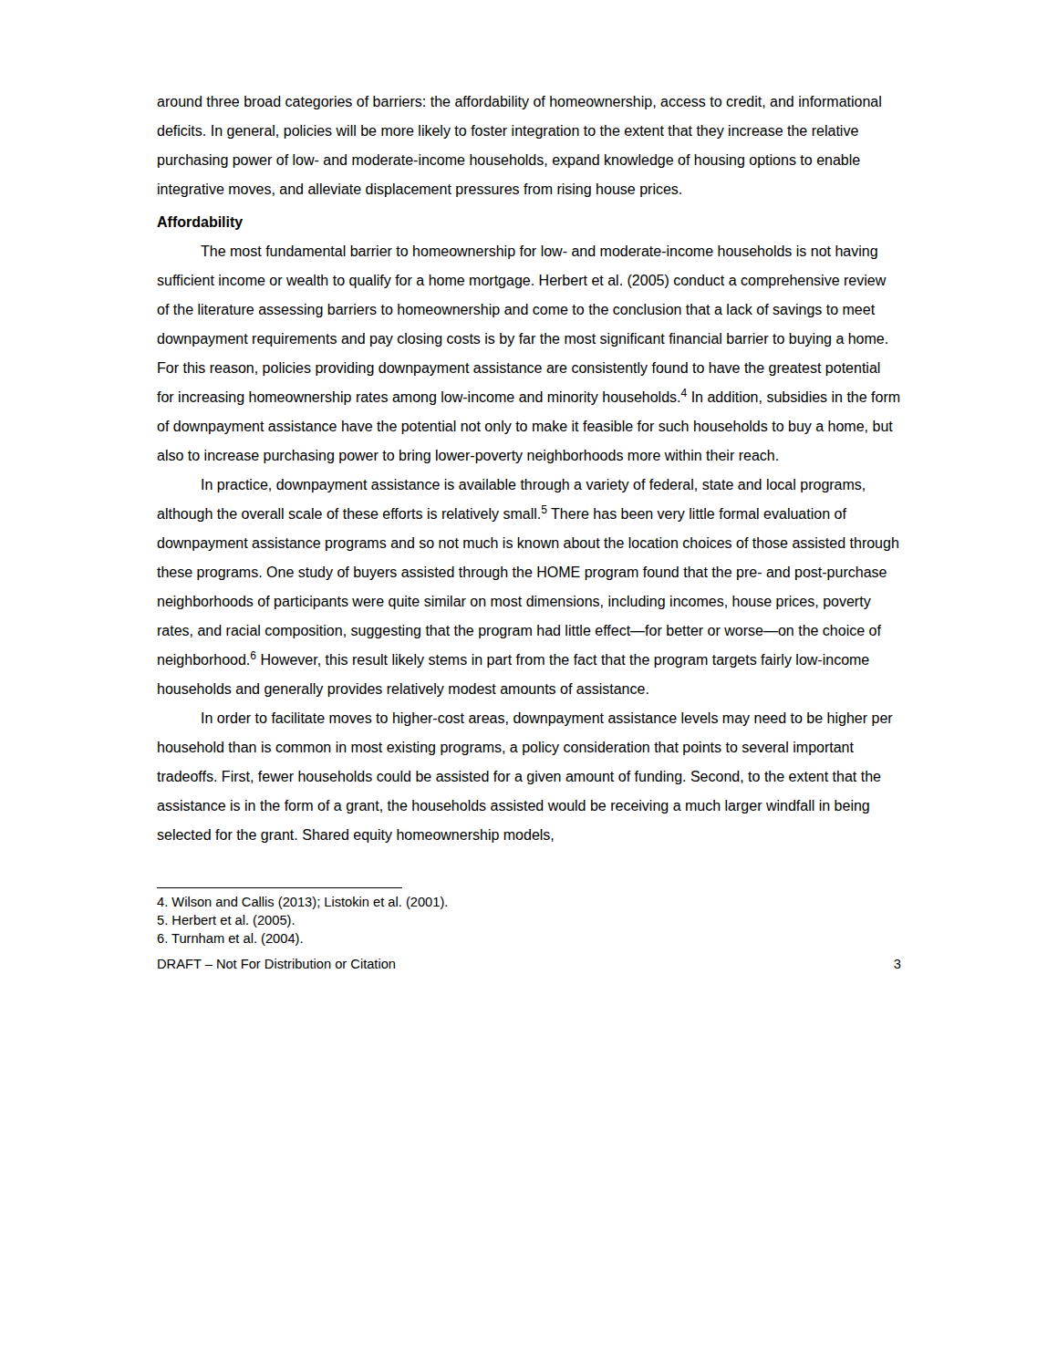around three broad categories of barriers: the affordability of homeownership, access to credit, and informational deficits. In general, policies will be more likely to foster integration to the extent that they increase the relative purchasing power of low- and moderate-income households, expand knowledge of housing options to enable integrative moves, and alleviate displacement pressures from rising house prices.
Affordability
The most fundamental barrier to homeownership for low- and moderate-income households is not having sufficient income or wealth to qualify for a home mortgage. Herbert et al. (2005) conduct a comprehensive review of the literature assessing barriers to homeownership and come to the conclusion that a lack of savings to meet downpayment requirements and pay closing costs is by far the most significant financial barrier to buying a home. For this reason, policies providing downpayment assistance are consistently found to have the greatest potential for increasing homeownership rates among low-income and minority households.4 In addition, subsidies in the form of downpayment assistance have the potential not only to make it feasible for such households to buy a home, but also to increase purchasing power to bring lower-poverty neighborhoods more within their reach.
In practice, downpayment assistance is available through a variety of federal, state and local programs, although the overall scale of these efforts is relatively small.5 There has been very little formal evaluation of downpayment assistance programs and so not much is known about the location choices of those assisted through these programs. One study of buyers assisted through the HOME program found that the pre- and post-purchase neighborhoods of participants were quite similar on most dimensions, including incomes, house prices, poverty rates, and racial composition, suggesting that the program had little effect—for better or worse—on the choice of neighborhood.6 However, this result likely stems in part from the fact that the program targets fairly low-income households and generally provides relatively modest amounts of assistance.
In order to facilitate moves to higher-cost areas, downpayment assistance levels may need to be higher per household than is common in most existing programs, a policy consideration that points to several important tradeoffs. First, fewer households could be assisted for a given amount of funding. Second, to the extent that the assistance is in the form of a grant, the households assisted would be receiving a much larger windfall in being selected for the grant. Shared equity homeownership models,
4. Wilson and Callis (2013); Listokin et al. (2001).
5. Herbert et al. (2005).
6. Turnham et al. (2004).
DRAFT – Not For Distribution or Citation 3